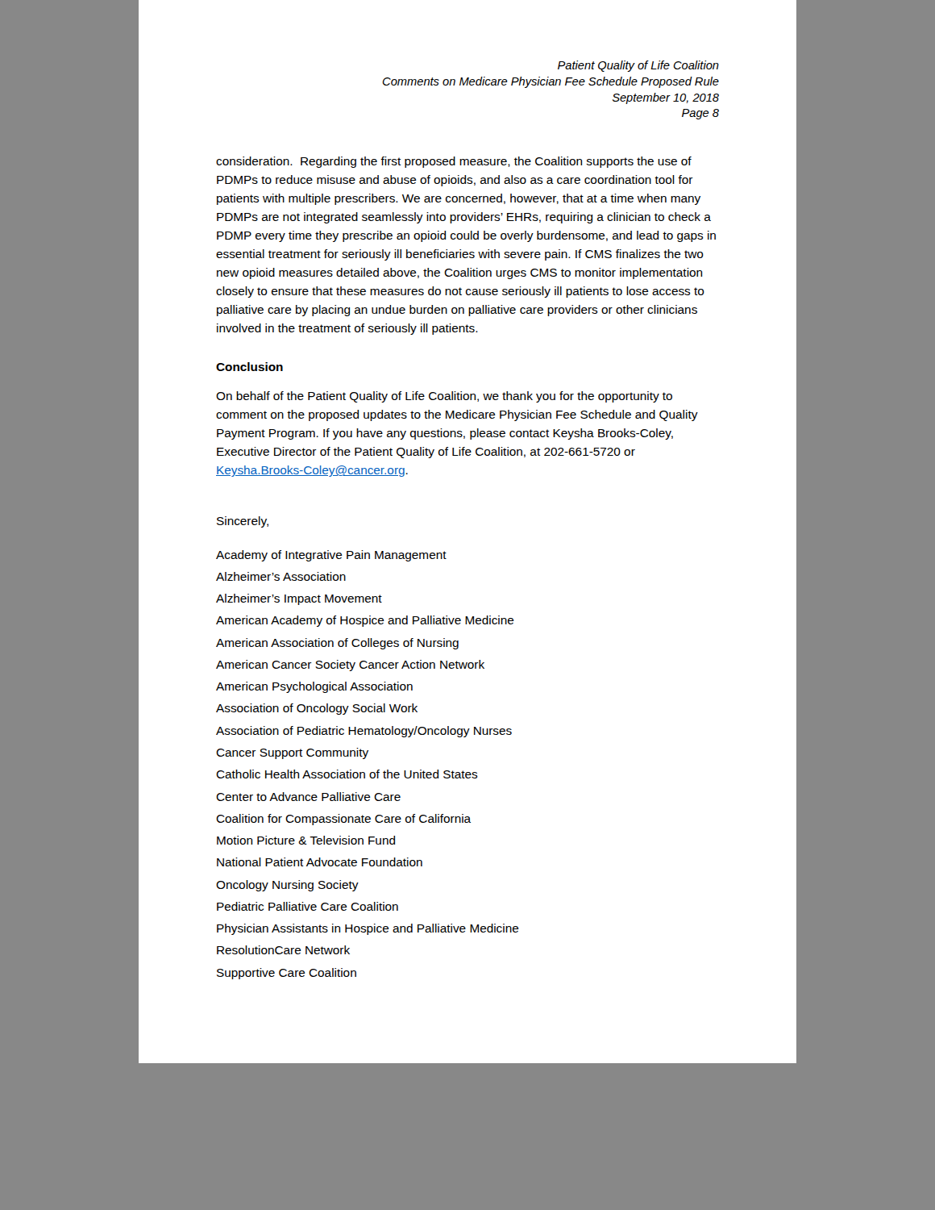Patient Quality of Life Coalition
Comments on Medicare Physician Fee Schedule Proposed Rule
September 10, 2018
Page 8
consideration. Regarding the first proposed measure, the Coalition supports the use of PDMPs to reduce misuse and abuse of opioids, and also as a care coordination tool for patients with multiple prescribers. We are concerned, however, that at a time when many PDMPs are not integrated seamlessly into providers’ EHRs, requiring a clinician to check a PDMP every time they prescribe an opioid could be overly burdensome, and lead to gaps in essential treatment for seriously ill beneficiaries with severe pain. If CMS finalizes the two new opioid measures detailed above, the Coalition urges CMS to monitor implementation closely to ensure that these measures do not cause seriously ill patients to lose access to palliative care by placing an undue burden on palliative care providers or other clinicians involved in the treatment of seriously ill patients.
Conclusion
On behalf of the Patient Quality of Life Coalition, we thank you for the opportunity to comment on the proposed updates to the Medicare Physician Fee Schedule and Quality Payment Program. If you have any questions, please contact Keysha Brooks-Coley, Executive Director of the Patient Quality of Life Coalition, at 202-661-5720 or Keysha.Brooks-Coley@cancer.org.
Sincerely,
Academy of Integrative Pain Management
Alzheimer’s Association
Alzheimer’s Impact Movement
American Academy of Hospice and Palliative Medicine
American Association of Colleges of Nursing
American Cancer Society Cancer Action Network
American Psychological Association
Association of Oncology Social Work
Association of Pediatric Hematology/Oncology Nurses
Cancer Support Community
Catholic Health Association of the United States
Center to Advance Palliative Care
Coalition for Compassionate Care of California
Motion Picture & Television Fund
National Patient Advocate Foundation
Oncology Nursing Society
Pediatric Palliative Care Coalition
Physician Assistants in Hospice and Palliative Medicine
ResolutionCare Network
Supportive Care Coalition